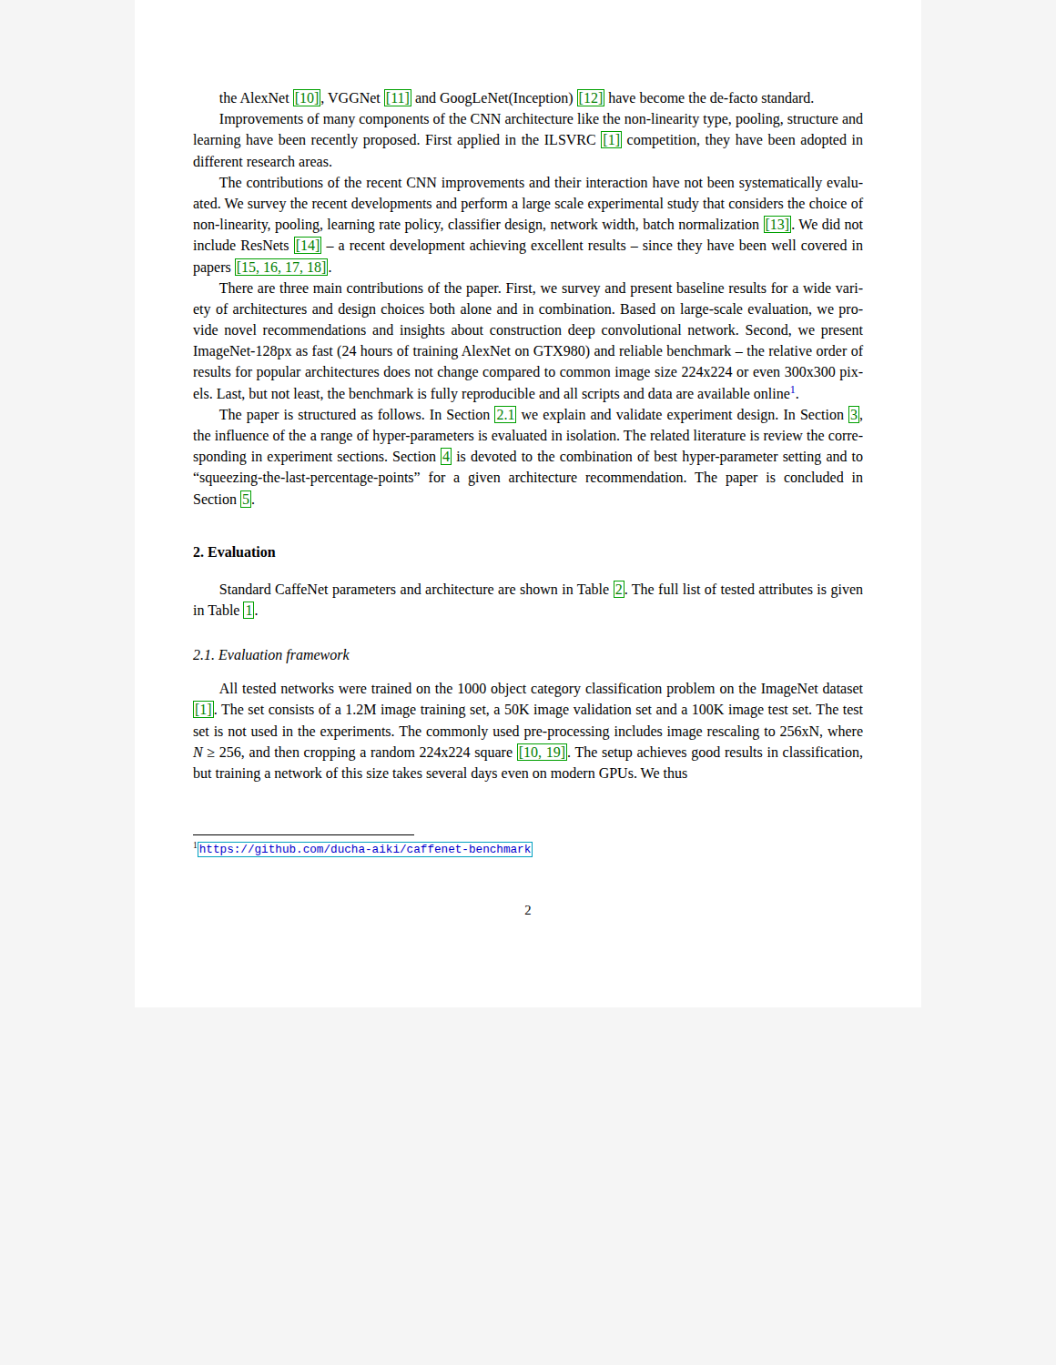the AlexNet [10], VGGNet [11] and GoogLeNet(Inception) [12] have become the de-facto standard.
Improvements of many components of the CNN architecture like the non-linearity type, pooling, structure and learning have been recently proposed. First applied in the ILSVRC [1] competition, they have been adopted in different research areas.
The contributions of the recent CNN improvements and their interaction have not been systematically evaluated. We survey the recent developments and perform a large scale experimental study that considers the choice of non-linearity, pooling, learning rate policy, classifier design, network width, batch normalization [13]. We did not include ResNets [14] – a recent development achieving excellent results – since they have been well covered in papers [15, 16, 17, 18].
There are three main contributions of the paper. First, we survey and present baseline results for a wide variety of architectures and design choices both alone and in combination. Based on large-scale evaluation, we provide novel recommendations and insights about construction deep convolutional network. Second, we present ImageNet-128px as fast (24 hours of training AlexNet on GTX980) and reliable benchmark – the relative order of results for popular architectures does not change compared to common image size 224x224 or even 300x300 pixels. Last, but not least, the benchmark is fully reproducible and all scripts and data are available online1.
The paper is structured as follows. In Section 2.1 we explain and validate experiment design. In Section 3, the influence of the a range of hyper-parameters is evaluated in isolation. The related literature is review the corresponding in experiment sections. Section 4 is devoted to the combination of best hyper-parameter setting and to “squeezing-the-last-percentage-points” for a given architecture recommendation. The paper is concluded in Section 5.
2. Evaluation
Standard CaffeNet parameters and architecture are shown in Table 2. The full list of tested attributes is given in Table 1.
2.1. Evaluation framework
All tested networks were trained on the 1000 object category classification problem on the ImageNet dataset [1]. The set consists of a 1.2M image training set, a 50K image validation set and a 100K image test set. The test set is not used in the experiments. The commonly used pre-processing includes image rescaling to 256xN, where N ≥ 256, and then cropping a random 224x224 square [10, 19]. The setup achieves good results in classification, but training a network of this size takes several days even on modern GPUs. We thus
1https://github.com/ducha-aiki/caffenet-benchmark
2